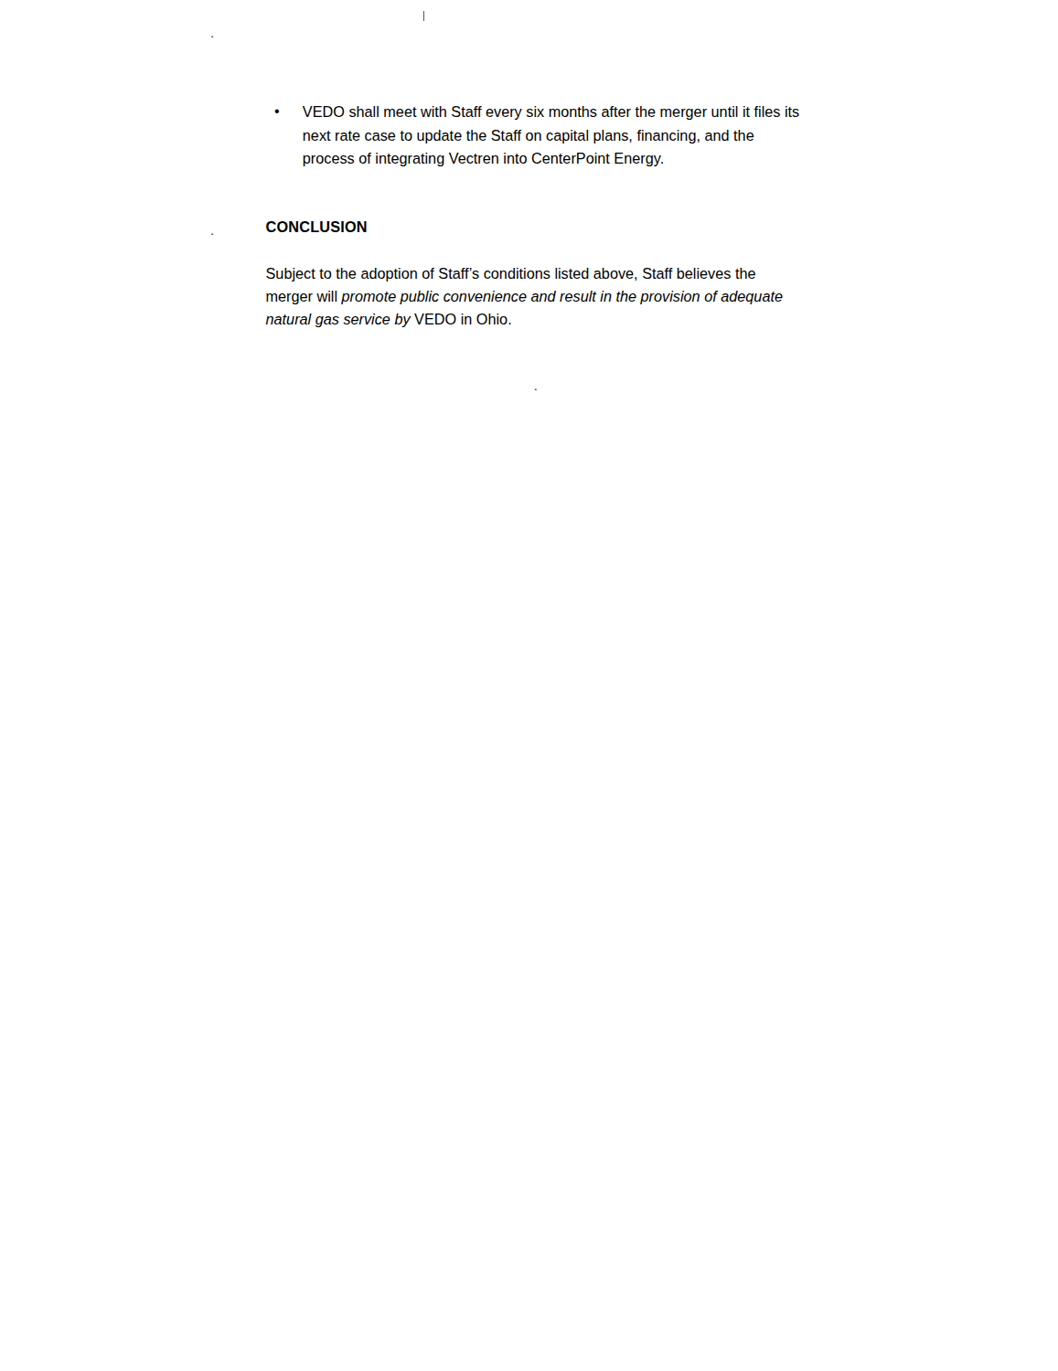.
.
VEDO shall meet with Staff every six months after the merger until it files its next rate case to update the Staff on capital plans, financing, and the process of integrating Vectren into CenterPoint Energy.
CONCLUSION
Subject to the adoption of Staff’s conditions listed above, Staff believes the merger will promote public convenience and result in the provision of adequate natural gas service by VEDO in Ohio.
.